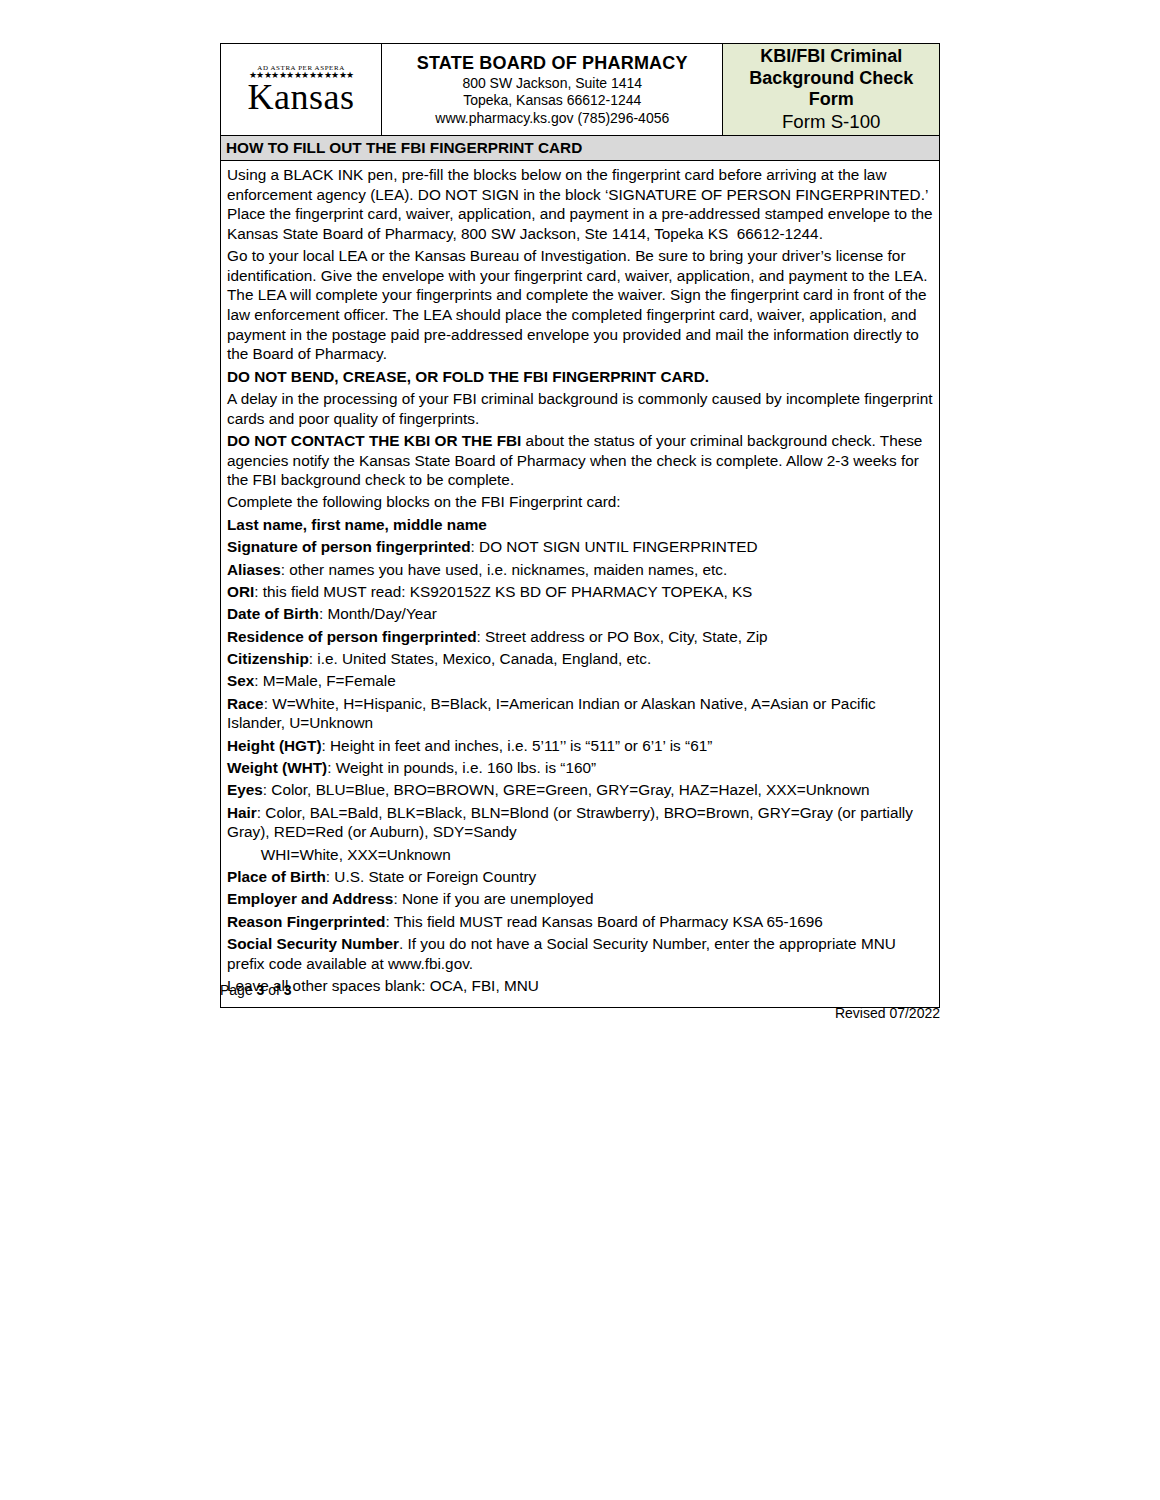| AD ASTRA PER ASPERA ★★★★★★★★★★★★★★ Kansas | STATE BOARD OF PHARMACY 800 SW Jackson, Suite 1414 Topeka, Kansas 66612-1244 www.pharmacy.ks.gov (785)296-4056 | KBI/FBI Criminal Background Check Form Form S-100 |
HOW TO FILL OUT THE FBI FINGERPRINT CARD
Using a BLACK INK pen, pre-fill the blocks below on the fingerprint card before arriving at the law enforcement agency (LEA). DO NOT SIGN in the block ‘SIGNATURE OF PERSON FINGERPRINTED.’ Place the fingerprint card, waiver, application, and payment in a pre-addressed stamped envelope to the Kansas State Board of Pharmacy, 800 SW Jackson, Ste 1414, Topeka KS 66612-1244.
Go to your local LEA or the Kansas Bureau of Investigation. Be sure to bring your driver’s license for identification. Give the envelope with your fingerprint card, waiver, application, and payment to the LEA. The LEA will complete your fingerprints and complete the waiver. Sign the fingerprint card in front of the law enforcement officer. The LEA should place the completed fingerprint card, waiver, application, and payment in the postage paid pre-addressed envelope you provided and mail the information directly to the Board of Pharmacy.
DO NOT BEND, CREASE, OR FOLD THE FBI FINGERPRINT CARD.
A delay in the processing of your FBI criminal background is commonly caused by incomplete fingerprint cards and poor quality of fingerprints.
DO NOT CONTACT THE KBI OR THE FBI about the status of your criminal background check. These agencies notify the Kansas State Board of Pharmacy when the check is complete. Allow 2-3 weeks for the FBI background check to be complete.
Complete the following blocks on the FBI Fingerprint card:
Last name, first name, middle name
Signature of person fingerprinted: DO NOT SIGN UNTIL FINGERPRINTED
Aliases: other names you have used, i.e. nicknames, maiden names, etc.
ORI: this field MUST read: KS920152Z KS BD OF PHARMACY TOPEKA, KS
Date of Birth: Month/Day/Year
Residence of person fingerprinted: Street address or PO Box, City, State, Zip
Citizenship: i.e. United States, Mexico, Canada, England, etc.
Sex: M=Male, F=Female
Race: W=White, H=Hispanic, B=Black, I=American Indian or Alaskan Native, A=Asian or Pacific Islander, U=Unknown
Height (HGT): Height in feet and inches, i.e. 5’11’’ is “511” or 6’1’ is “61”
Weight (WHT): Weight in pounds, i.e. 160 lbs. is “160”
Eyes: Color, BLU=Blue, BRO=BROWN, GRE=Green, GRY=Gray, HAZ=Hazel, XXX=Unknown
Hair: Color, BAL=Bald, BLK=Black, BLN=Blond (or Strawberry), BRO=Brown, GRY=Gray (or partially Gray), RED=Red (or Auburn), SDY=Sandy
WHI=White, XXX=Unknown
Place of Birth: U.S. State or Foreign Country
Employer and Address: None if you are unemployed
Reason Fingerprinted: This field MUST read Kansas Board of Pharmacy KSA 65-1696
Social Security Number. If you do not have a Social Security Number, enter the appropriate MNU prefix code available at www.fbi.gov.
Leave all other spaces blank: OCA, FBI, MNU
Page 3 of 3
Revised 07/2022